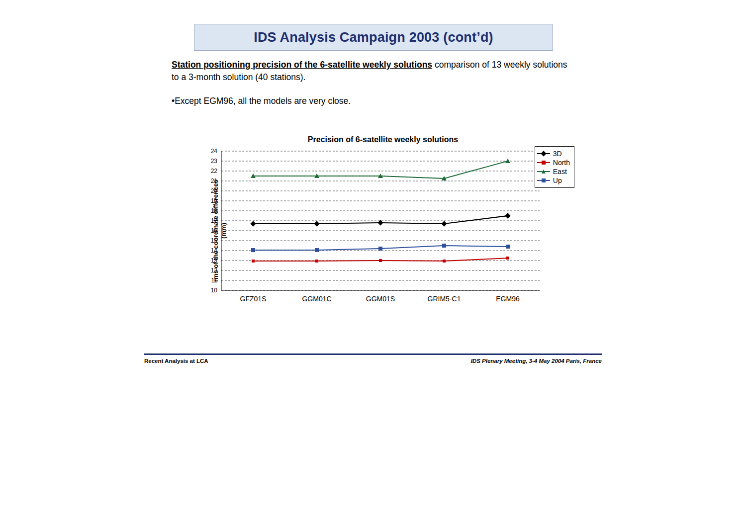IDS Analysis Campaign 2003 (cont’d)
Station positioning precision of the 6-satellite weekly solutions comparison of 13 weekly solutions to a 3-month solution (40 stations).
•Except EGM96, all the models are very close.
Precision of 6-satellite weekly solutions
rms of the coordinate differences
(mm)
3D
North
East
Up
10 11 12 13 14 15 16 17 18 19 20 21 22 23 24 GFZ01S GGM01C GGM01S GRIM5-C1 EGM96
Recent Analysis at LCA
IDS Plenary Meeting, 3-4 May 2004 Paris, France